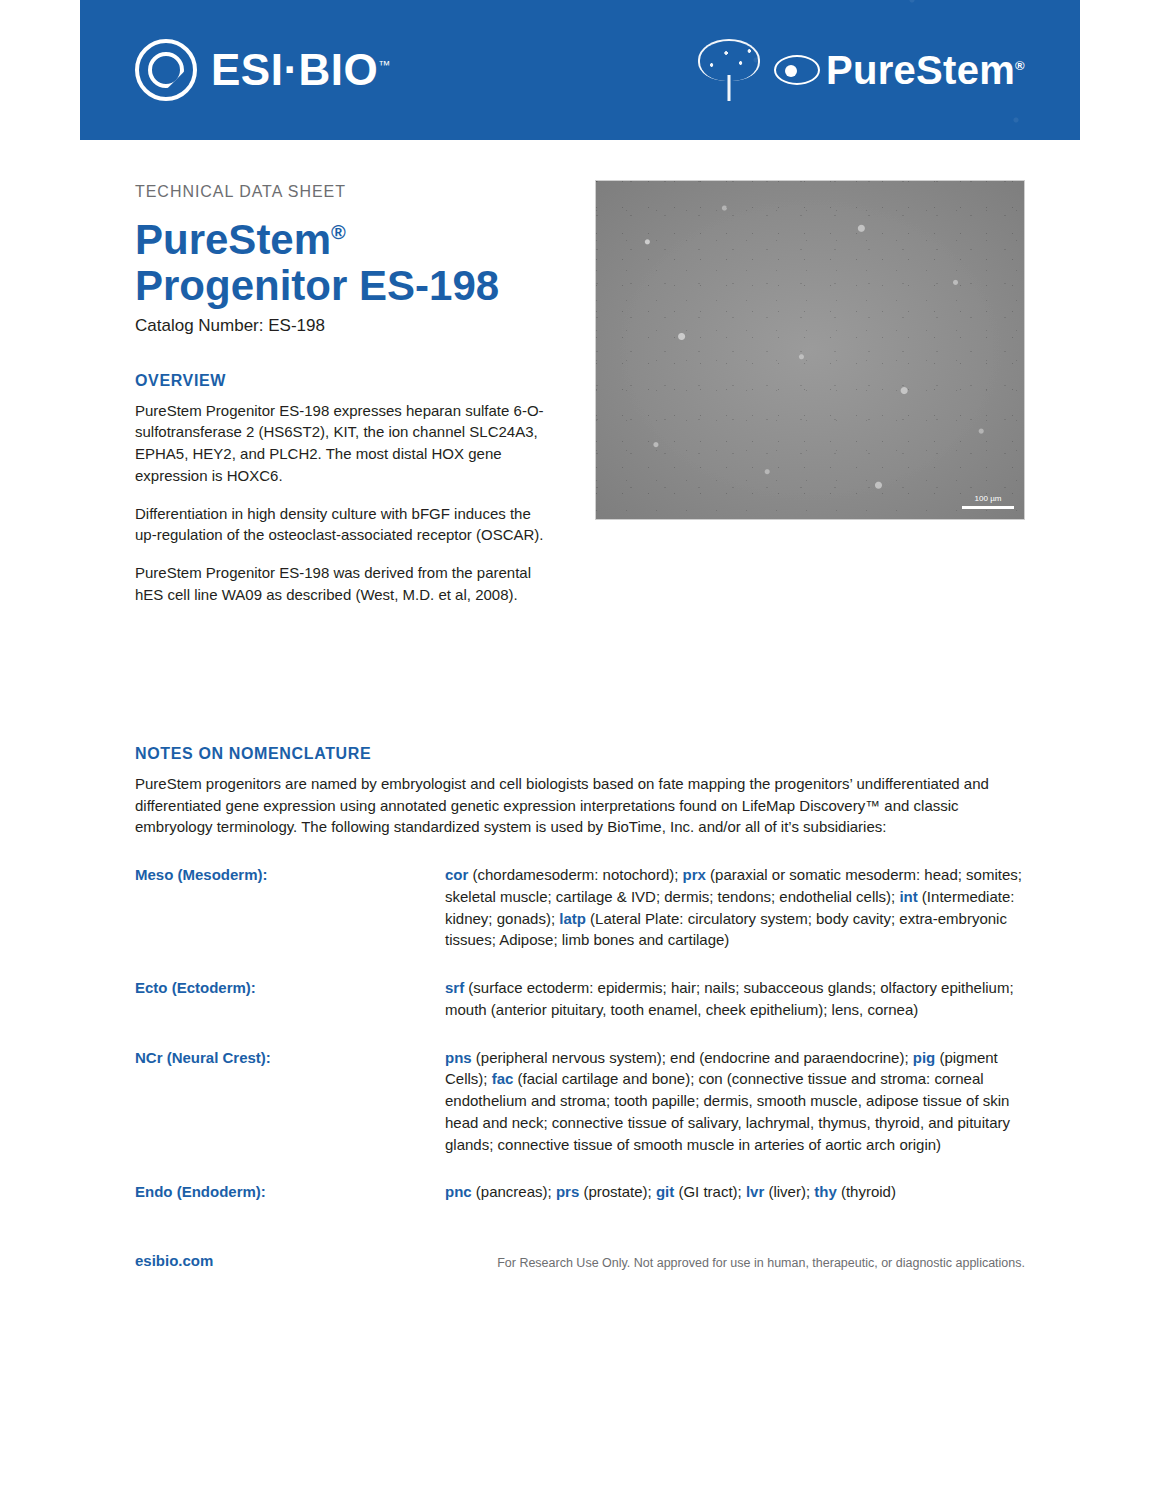ESI·BIO™
PureStem®
Technical Data Sheet
PureStem®
Progenitor ES-198
Catalog Number: ES-198
Overview
PureStem Progenitor ES-198 expresses heparan sulfate 6-O-sulfotransferase 2 (HS6ST2), KIT, the ion channel SLC24A3, EPHA5, HEY2, and PLCH2. The most distal HOX gene expression is HOXC6.
Differentiation in high density culture with bFGF induces the up-regulation of the osteoclast-associated receptor (OSCAR).
PureStem Progenitor ES-198 was derived from the parental hES cell line WA09 as described (West, M.D. et al, 2008).
100 µm
Notes on Nomenclature
PureStem progenitors are named by embryologist and cell biologists based on fate mapping the progenitors’ undifferentiated and differentiated gene expression using annotated genetic expression interpretations found on LifeMap Discovery™ and classic embryology terminology. The following standardized system is used by BioTime, Inc. and/or all of it’s subsidiaries:
Meso (Mesoderm):
cor (chordamesoderm: notochord); prx (paraxial or somatic mesoderm: head; somites; skeletal muscle; cartilage & IVD; dermis; tendons; endothelial cells); int (Intermediate: kidney; gonads); latp (Lateral Plate: circulatory system; body cavity; extra-embryonic tissues; Adipose; limb bones and cartilage)
Ecto (Ectoderm):
srf (surface ectoderm: epidermis; hair; nails; subacceous glands; olfactory epithelium; mouth (anterior pituitary, tooth enamel, cheek epithelium); lens, cornea)
NCr (Neural Crest):
pns (peripheral nervous system); end (endocrine and paraendocrine); pig (pigment Cells); fac (facial cartilage and bone); con (connective tissue and stroma: corneal endothelium and stroma; tooth papille; dermis, smooth muscle, adipose tissue of skin head and neck; connective tissue of salivary, lachrymal, thymus, thyroid, and pituitary glands; connective tissue of smooth muscle in arteries of aortic arch origin)
Endo (Endoderm):
pnc (pancreas); prs (prostate); git (GI tract); lvr (liver); thy (thyroid)
esibio.com
For Research Use Only. Not approved for use in human, therapeutic, or diagnostic applications.